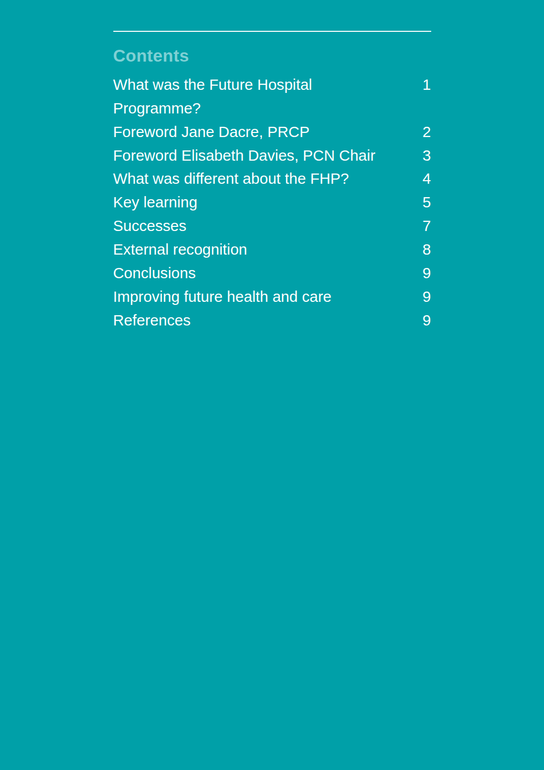Contents
What was the Future Hospital Programme?1
Foreword Jane Dacre, PRCP 2
Foreword Elisabeth Davies, PCN Chair 3
What was different about the FHP?4
Key learning 5
Successes 7
External recognition 8
Conclusions 9
Improving future health and care 9
References 9